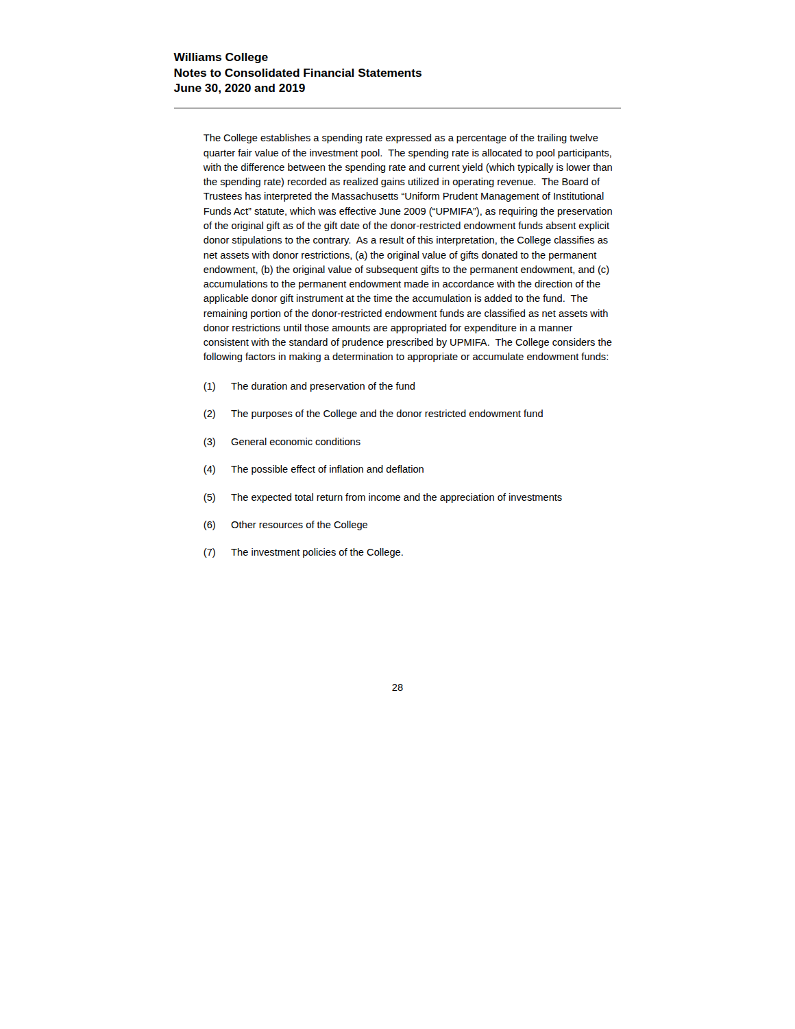Williams College
Notes to Consolidated Financial Statements
June 30, 2020 and 2019
The College establishes a spending rate expressed as a percentage of the trailing twelve quarter fair value of the investment pool. The spending rate is allocated to pool participants, with the difference between the spending rate and current yield (which typically is lower than the spending rate) recorded as realized gains utilized in operating revenue. The Board of Trustees has interpreted the Massachusetts “Uniform Prudent Management of Institutional Funds Act” statute, which was effective June 2009 (“UPMIFA”), as requiring the preservation of the original gift as of the gift date of the donor-restricted endowment funds absent explicit donor stipulations to the contrary. As a result of this interpretation, the College classifies as net assets with donor restrictions, (a) the original value of gifts donated to the permanent endowment, (b) the original value of subsequent gifts to the permanent endowment, and (c) accumulations to the permanent endowment made in accordance with the direction of the applicable donor gift instrument at the time the accumulation is added to the fund. The remaining portion of the donor-restricted endowment funds are classified as net assets with donor restrictions until those amounts are appropriated for expenditure in a manner consistent with the standard of prudence prescribed by UPMIFA. The College considers the following factors in making a determination to appropriate or accumulate endowment funds:
(1) The duration and preservation of the fund
(2) The purposes of the College and the donor restricted endowment fund
(3) General economic conditions
(4) The possible effect of inflation and deflation
(5) The expected total return from income and the appreciation of investments
(6) Other resources of the College
(7) The investment policies of the College.
28